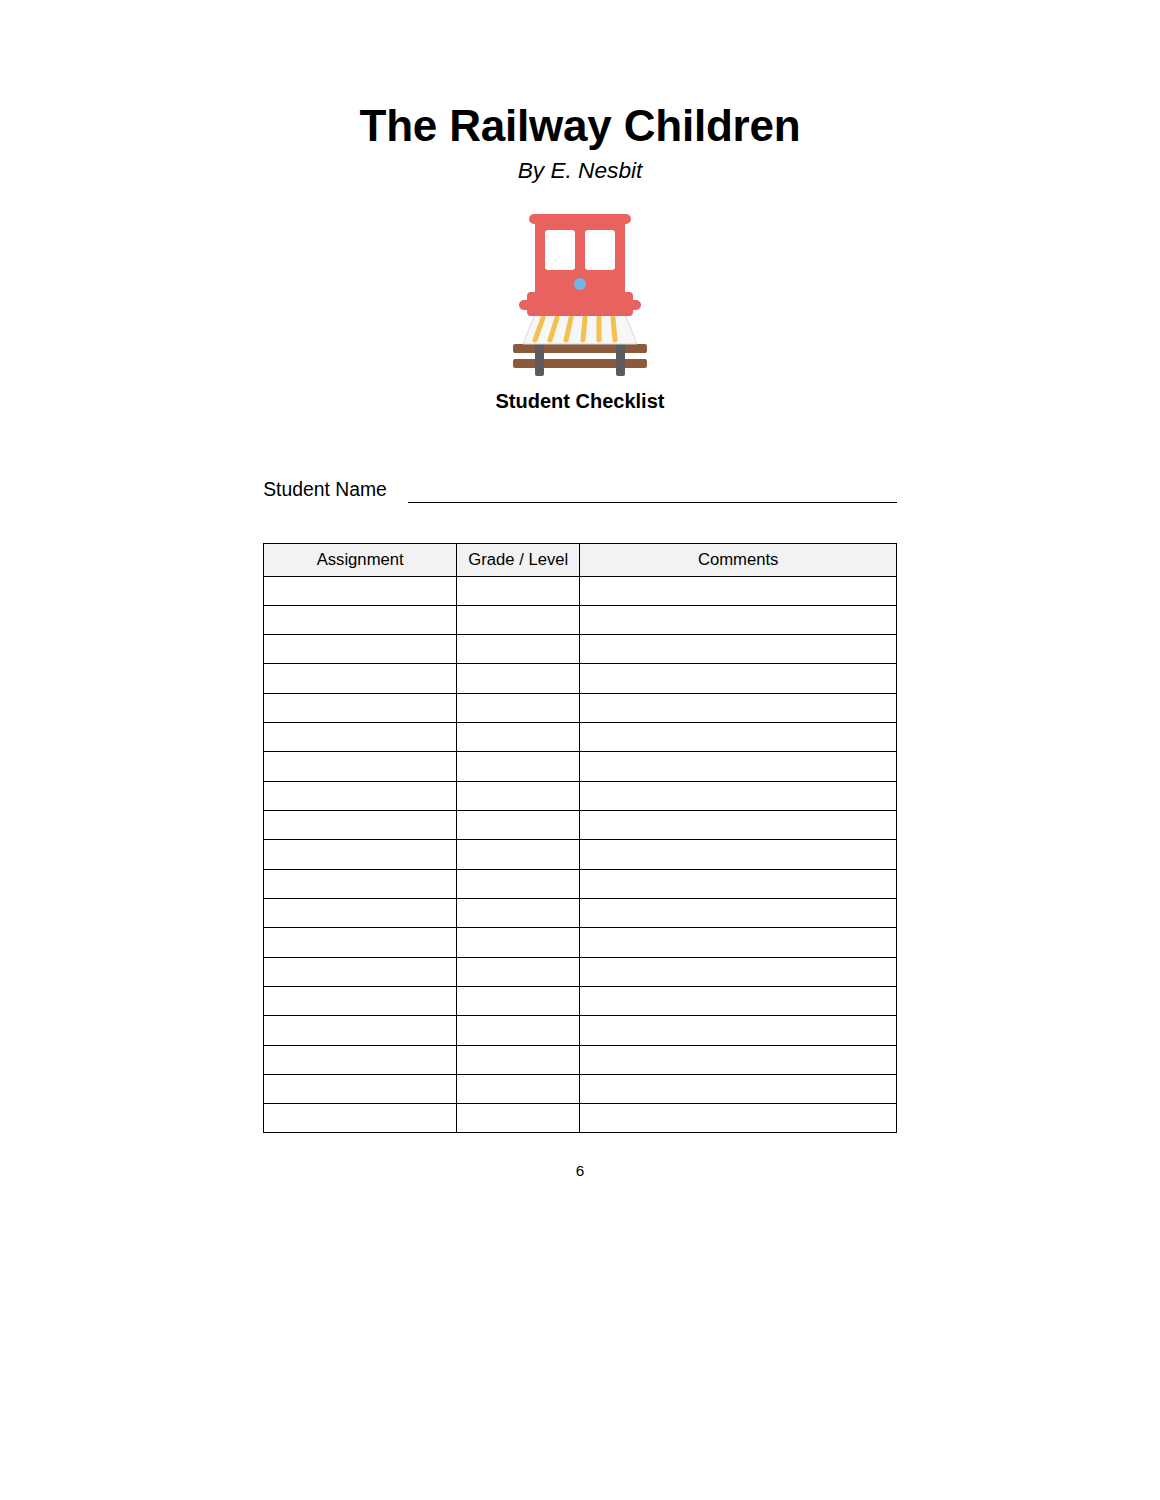The Railway Children
By E. Nesbit
Student Checklist
Student Name
| Assignment | Grade / Level | Comments |
| --- | --- | --- |
6